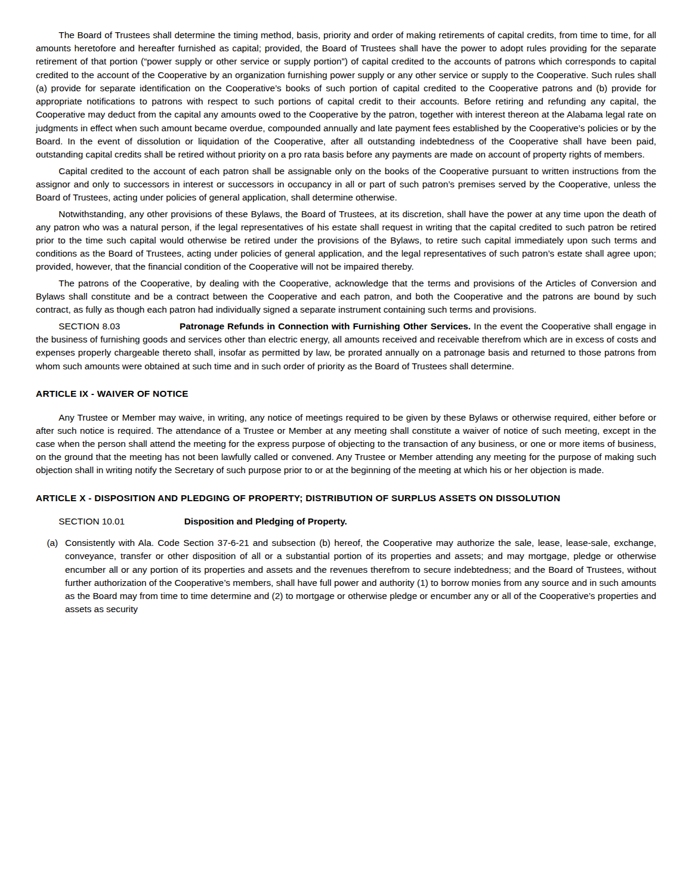The Board of Trustees shall determine the timing method, basis, priority and order of making retirements of capital credits, from time to time, for all amounts heretofore and hereafter furnished as capital; provided, the Board of Trustees shall have the power to adopt rules providing for the separate retirement of that portion (“power supply or other service or supply portion”) of capital credited to the accounts of patrons which corresponds to capital credited to the account of the Cooperative by an organization furnishing power supply or any other service or supply to the Cooperative. Such rules shall (a) provide for separate identification on the Cooperative’s books of such portion of capital credited to the Cooperative patrons and (b) provide for appropriate notifications to patrons with respect to such portions of capital credit to their accounts. Before retiring and refunding any capital, the Cooperative may deduct from the capital any amounts owed to the Cooperative by the patron, together with interest thereon at the Alabama legal rate on judgments in effect when such amount became overdue, compounded annually and late payment fees established by the Cooperative’s policies or by the Board. In the event of dissolution or liquidation of the Cooperative, after all outstanding indebtedness of the Cooperative shall have been paid, outstanding capital credits shall be retired without priority on a pro rata basis before any payments are made on account of property rights of members.
Capital credited to the account of each patron shall be assignable only on the books of the Cooperative pursuant to written instructions from the assignor and only to successors in interest or successors in occupancy in all or part of such patron’s premises served by the Cooperative, unless the Board of Trustees, acting under policies of general application, shall determine otherwise.
Notwithstanding, any other provisions of these Bylaws, the Board of Trustees, at its discretion, shall have the power at any time upon the death of any patron who was a natural person, if the legal representatives of his estate shall request in writing that the capital credited to such patron be retired prior to the time such capital would otherwise be retired under the provisions of the Bylaws, to retire such capital immediately upon such terms and conditions as the Board of Trustees, acting under policies of general application, and the legal representatives of such patron’s estate shall agree upon; provided, however, that the financial condition of the Cooperative will not be impaired thereby.
The patrons of the Cooperative, by dealing with the Cooperative, acknowledge that the terms and provisions of the Articles of Conversion and Bylaws shall constitute and be a contract between the Cooperative and each patron, and both the Cooperative and the patrons are bound by such contract, as fully as though each patron had individually signed a separate instrument containing such terms and provisions.
SECTION 8.03 Patronage Refunds in Connection with Furnishing Other Services. In the event the Cooperative shall engage in the business of furnishing goods and services other than electric energy, all amounts received and receivable therefrom which are in excess of costs and expenses properly chargeable thereto shall, insofar as permitted by law, be prorated annually on a patronage basis and returned to those patrons from whom such amounts were obtained at such time and in such order of priority as the Board of Trustees shall determine.
ARTICLE IX - WAIVER OF NOTICE
Any Trustee or Member may waive, in writing, any notice of meetings required to be given by these Bylaws or otherwise required, either before or after such notice is required. The attendance of a Trustee or Member at any meeting shall constitute a waiver of notice of such meeting, except in the case when the person shall attend the meeting for the express purpose of objecting to the transaction of any business, or one or more items of business, on the ground that the meeting has not been lawfully called or convened. Any Trustee or Member attending any meeting for the purpose of making such objection shall in writing notify the Secretary of such purpose prior to or at the beginning of the meeting at which his or her objection is made.
ARTICLE X - DISPOSITION AND PLEDGING OF PROPERTY; DISTRIBUTION OF SURPLUS ASSETS ON DISSOLUTION
SECTION 10.01 Disposition and Pledging of Property.
(a) Consistently with Ala. Code Section 37-6-21 and subsection (b) hereof, the Cooperative may authorize the sale, lease, lease-sale, exchange, conveyance, transfer or other disposition of all or a substantial portion of its properties and assets; and may mortgage, pledge or otherwise encumber all or any portion of its properties and assets and the revenues therefrom to secure indebtedness; and the Board of Trustees, without further authorization of the Cooperative’s members, shall have full power and authority (1) to borrow monies from any source and in such amounts as the Board may from time to time determine and (2) to mortgage or otherwise pledge or encumber any or all of the Cooperative’s properties and assets as security